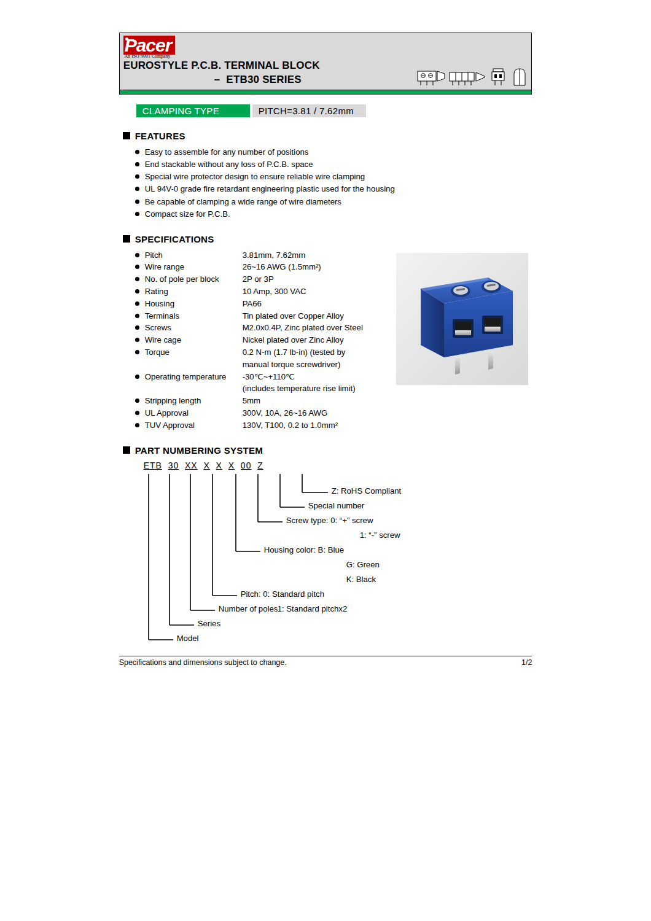Pacer
An ISO 9001 Company
EUROSTYLE P.C.B. TERMINAL BLOCK – ETB30 SERIES
CLAMPING TYPE
PITCH=3.81 / 7.62mm
FEATURES
Easy to assemble for any number of positions
End stackable without any loss of P.C.B. space
Special wire protector design to ensure reliable wire clamping
UL 94V-0 grade fire retardant engineering plastic used for the housing
Be capable of clamping a wide range of wire diameters
Compact size for P.C.B.
SPECIFICATIONS
| Pitch | 3.81mm, 7.62mm |
| Wire range | 26~16 AWG (1.5mm²) |
| No. of pole per block | 2P or 3P |
| Rating | 10 Amp, 300 VAC |
| Housing | PA66 |
| Terminals | Tin plated over Copper Alloy |
| Screws | M2.0x0.4P, Zinc plated over Steel |
| Wire cage | Nickel plated over Zinc Alloy |
| Torque | 0.2 N-m (1.7 lb-in) (tested by |
| | manual torque screwdriver) |
| Operating temperature | -30℃~+110℃ |
| | (includes temperature rise limit) |
| Stripping length | 5mm |
| UL Approval | 300V, 10A, 26~16 AWG |
| TUV Approval | 130V, T100, 0.2 to 1.0mm² |
PART NUMBERING SYSTEM
ETB 30 XX X X X 00 Z
Z: RoHS Compliant
Special number
Screw type: 0: “+” screw
1: “-” screw
Housing color: B: Blue
G: Green
K: Black
Pitch: 0: Standard pitch
1: Standard pitchx2
Number of poles
Series
Model
Specifications and dimensions subject to change.
1/2